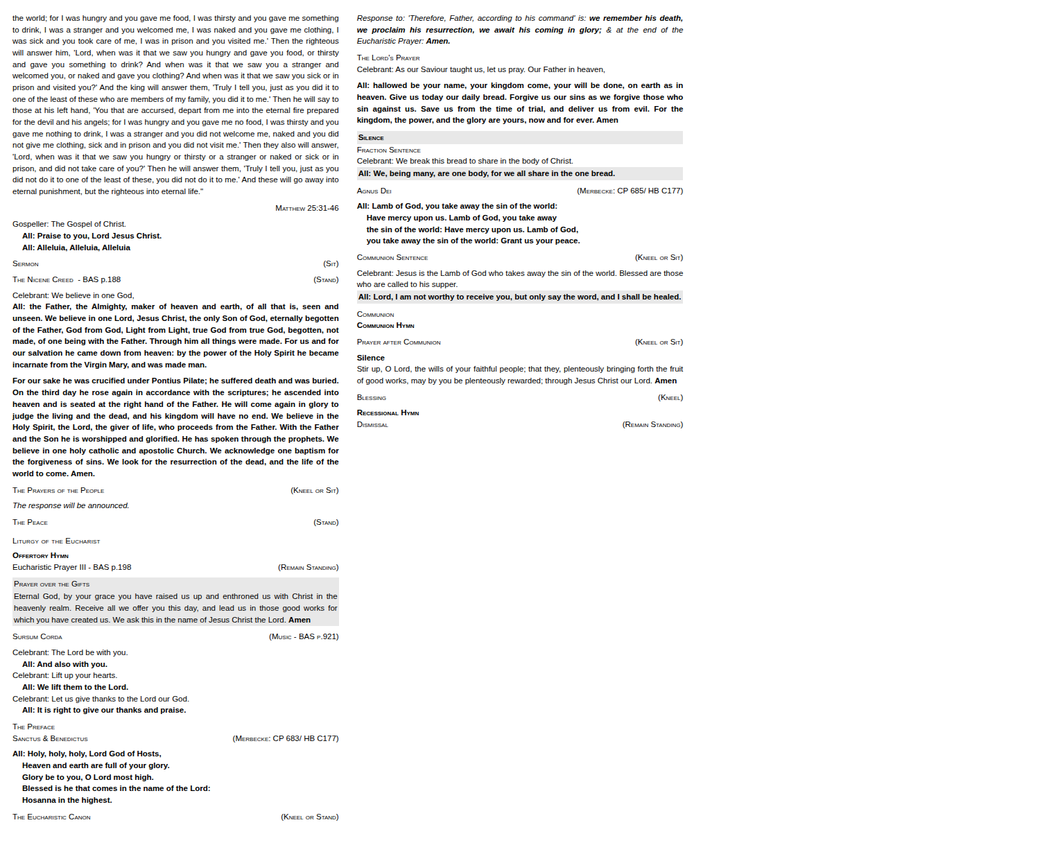the world; for I was hungry and you gave me food, I was thirsty and you gave me something to drink, I was a stranger and you welcomed me, I was naked and you gave me clothing, I was sick and you took care of me, I was in prison and you visited me.' Then the righteous will answer him, 'Lord, when was it that we saw you hungry and gave you food, or thirsty and gave you something to drink? And when was it that we saw you a stranger and welcomed you, or naked and gave you clothing? And when was it that we saw you sick or in prison and visited you?' And the king will answer them, 'Truly I tell you, just as you did it to one of the least of these who are members of my family, you did it to me.' Then he will say to those at his left hand, 'You that are accursed, depart from me into the eternal fire prepared for the devil and his angels; for I was hungry and you gave me no food, I was thirsty and you gave me nothing to drink, I was a stranger and you did not welcome me, naked and you did not give me clothing, sick and in prison and you did not visit me.' Then they also will answer, 'Lord, when was it that we saw you hungry or thirsty or a stranger or naked or sick or in prison, and did not take care of you?' Then he will answer them, 'Truly I tell you, just as you did not do it to one of the least of these, you did not do it to me.' And these will go away into eternal punishment, but the righteous into eternal life."
Matthew 25:31-46
Gospeller: The Gospel of Christ.
All: Praise to you, Lord Jesus Christ.
All: Alleluia, Alleluia, Alleluia
Sermon (Sit)
The Nicene Creed - BAS p.188 (Stand)
Celebrant: We believe in one God,
All: the Father, the Almighty, maker of heaven and earth, of all that is, seen and unseen. We believe in one Lord, Jesus Christ, the only Son of God, eternally begotten of the Father, God from God, Light from Light, true God from true God, begotten, not made, of one being with the Father. Through him all things were made. For us and for our salvation he came down from heaven: by the power of the Holy Spirit he became incarnate from the Virgin Mary, and was made man.
For our sake he was crucified under Pontius Pilate; he suffered death and was buried. On the third day he rose again in accordance with the scriptures; he ascended into heaven and is seated at the right hand of the Father. He will come again in glory to judge the living and the dead, and his kingdom will have no end. We believe in the Holy Spirit, the Lord, the giver of life, who proceeds from the Father. With the Father and the Son he is worshipped and glorified. He has spoken through the prophets. We believe in one holy catholic and apostolic Church. We acknowledge one baptism for the forgiveness of sins. We look for the resurrection of the dead, and the life of the world to come. Amen.
The Prayers of the People (Kneel or Sit)
The response will be announced.
The Peace (Stand)
Liturgy of the Eucharist
Offertory Hymn
Eucharistic Prayer III - BAS p.198 (Remain Standing)
Prayer over the Gifts
Eternal God, by your grace you have raised us up and enthroned us with Christ in the heavenly realm. Receive all we offer you this day, and lead us in those good works for which you have created us. We ask this in the name of Jesus Christ the Lord. Amen
Sursum Corda (Music - BAS p.921)
Celebrant: The Lord be with you.
All: And also with you.
Celebrant: Lift up your hearts.
All: We lift them to the Lord.
Celebrant: Let us give thanks to the Lord our God.
All: It is right to give our thanks and praise.
The Preface
Sanctus & Benedictus (Merbecke: CP 683/ HB C177)
All: Holy, holy, holy, Lord God of Hosts,
Heaven and earth are full of your glory.
Glory be to you, O Lord most high.
Blessed is he that comes in the name of the Lord:
Hosanna in the highest.
The Eucharistic Canon (Kneel or Stand)
Response to: 'Therefore, Father, according to his command' is: we remember his death, we proclaim his resurrection, we await his coming in glory; & at the end of the Eucharistic Prayer: Amen.
The Lord's Prayer
Celebrant: As our Saviour taught us, let us pray. Our Father in heaven,
All: hallowed be your name, your kingdom come, your will be done, on earth as in heaven. Give us today our daily bread. Forgive us our sins as we forgive those who sin against us. Save us from the time of trial, and deliver us from evil. For the kingdom, the power, and the glory are yours, now and for ever. Amen
Silence
Fraction Sentence
Celebrant: We break this bread to share in the body of Christ.
All: We, being many, are one body, for we all share in the one bread.
Agnus Dei (Merbecke: CP 685/ HB C177)
All: Lamb of God, you take away the sin of the world:
Have mercy upon us. Lamb of God, you take away
the sin of the world: Have mercy upon us. Lamb of God,
you take away the sin of the world: Grant us your peace.
Communion Sentence (Kneel or Sit)
Celebrant: Jesus is the Lamb of God who takes away the sin of the world. Blessed are those who are called to his supper.
All: Lord, I am not worthy to receive you, but only say the word, and I shall be healed.
Communion
Communion Hymn
Prayer after Communion (Kneel or Sit)
Silence
Stir up, O Lord, the wills of your faithful people; that they, plenteously bringing forth the fruit of good works, may by you be plenteously rewarded; through Jesus Christ our Lord. Amen
Blessing (Kneel)
Recessional Hymn
Dismissal (Remain Standing)